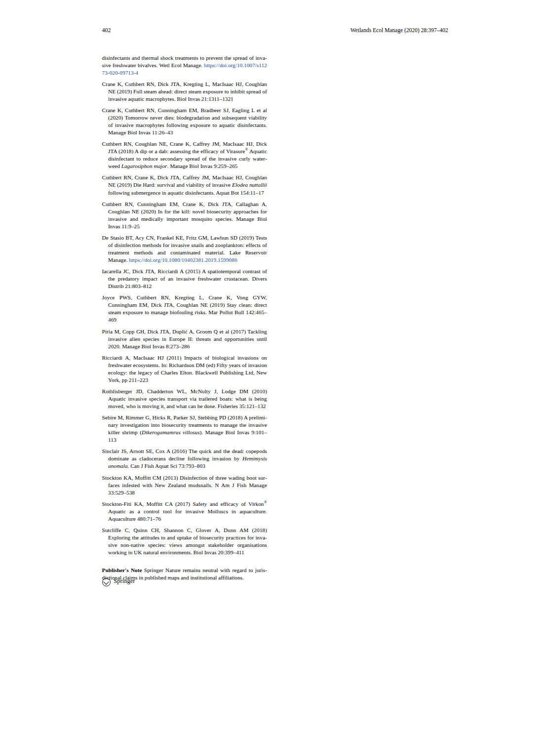402 Wetlands Ecol Manage (2020) 28:397–402
disinfectants and thermal shock treatments to prevent the spread of invasive freshwater bivalves. Wetl Ecol Manage. https://doi.org/10.1007/s11273-020-09713-4
Crane K, Cuthbert RN, Dick JTA, Kregting L, MacIsaac HJ, Coughlan NE (2019) Full steam ahead: direct steam exposure to inhibit spread of invasive aquatic macrophytes. Biol Invas 21:1311–1321
Crane K, Cuthbert RN, Cunningham EM, Bradbeer SJ, Eagling L et al (2020) Tomorrow never dies: biodegradation and subsequent viability of invasive macrophytes following exposure to aquatic disinfectants. Manage Biol Invas 11:26–43
Cuthbert RN, Coughlan NE, Crane K, Caffrey JM, MacIsaac HJ, Dick JTA (2018) A dip or a dab: assessing the efficacy of Virasure® Aquatic disinfectant to reduce secondary spread of the invasive curly waterweed Lagarosiphon major. Manage Biol Invas 9:259–265
Cuthbert RN, Crane K, Dick JTA, Caffrey JM, MacIsaac HJ, Coughlan NE (2019) Die Hard: survival and viability of invasive Elodea nuttallii following submergence in aquatic disinfectants. Aquat Bot 154:11–17
Cuthbert RN, Cunningham EM, Crane K, Dick JTA, Callaghan A, Coughlan NE (2020) In for the kill: novel biosecurity approaches for invasive and medically important mosquito species. Manage Biol Invas 11:9–25
De Stasio BT, Acy CN, Frankel KE, Fritz GM, Lawhun SD (2019) Tests of disinfection methods for invasive snails and zooplankton: effects of treatment methods and contaminated material. Lake Reservoir Manage. https://doi.org/10.1080/10402381.2019.1599086
Iacarella JC, Dick JTA, Ricciardi A (2015) A spatiotemporal contrast of the predatory impact of an invasive freshwater crustacean. Divers Distrib 21:803–812
Joyce PWS, Cuthbert RN, Kregting L, Crane K, Vong GYW, Cunningham EM, Dick JTA, Coughlan NE (2019) Stay clean: direct steam exposure to manage biofouling risks. Mar Pollut Bull 142:465–469
Piria M, Copp GH, Dick JTA, Duplić A, Groom Q et al (2017) Tackling invasive alien species in Europe II: threats and opportunities until 2020. Manage Biol Invas 8:273–286
Ricciardi A, MacIsaac HJ (2011) Impacts of biological invasions on freshwater ecosystems. In: Richardson DM (ed) Fifty years of invasion ecology: the legacy of Charles Elton. Blackwell Publishing Ltd, New York, pp 211–223
Rothlisberger JD, Chadderton WL, McNulty J, Lodge DM (2010) Aquatic invasive species transport via trailered boats: what is being moved, who is moving it, and what can be done. Fisheries 35:121–132
Sebire M, Rimmer G, Hicks R, Parker SJ, Stebbing PD (2018) A preliminary investigation into biosecurity treatments to manage the invasive killer shrimp (Dikerogamamrus villosus). Manage Biol Invas 9:101–113
Sinclair JS, Arnott SE, Cox A (2016) The quick and the dead: copepods dominate as cladocerans decline following invasion by Hemimysis anomala. Can J Fish Aquat Sci 73:793–803
Stockton KA, Moffitt CM (2013) Disinfection of three wading boot surfaces infested with New Zealand mudsnails. N Am J Fish Manage 33:529–538
Stockton-Fiti KA, Moffitt CA (2017) Safety and efficacy of Virkon® Aquatic as a control tool for invasive Molluscs in aquaculture. Aquaculture 480:71–76
Sutcliffe C, Quinn CH, Shannon C, Glover A, Dunn AM (2018) Exploring the attitudes to and uptake of biosecurity practices for invasive non-native species: views amongst stakeholder organisations working in UK natural environments. Biol Invas 20:399–411
Publisher's Note Springer Nature remains neutral with regard to jurisdictional claims in published maps and institutional affiliations.
Springer